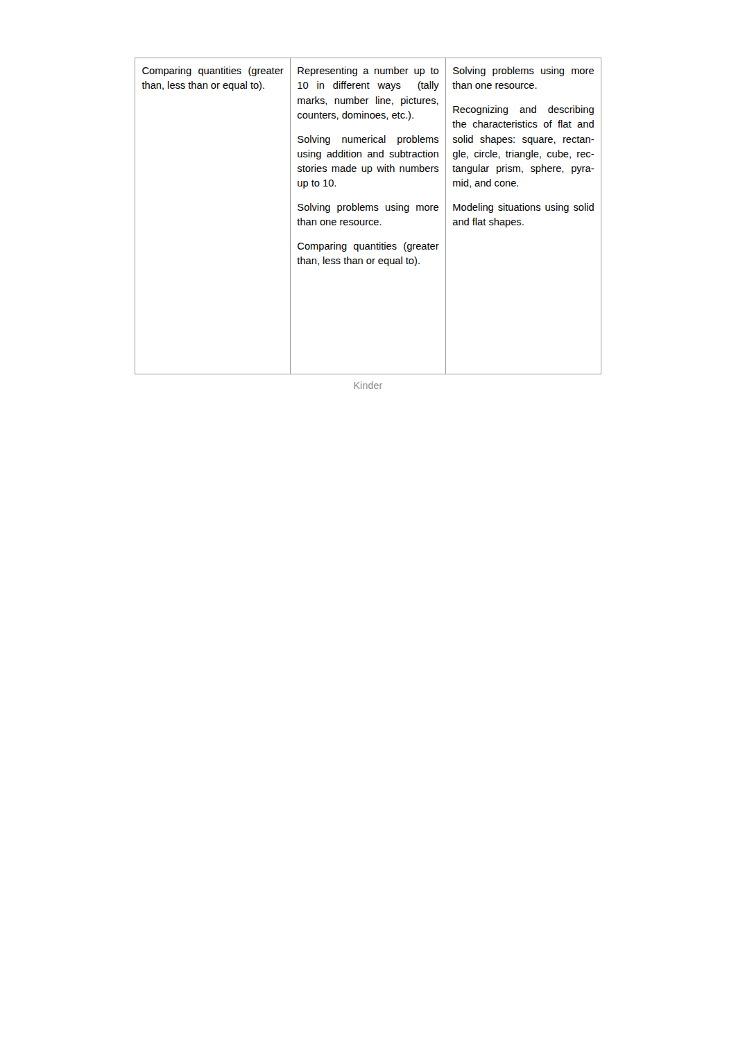| Comparing quantities (greater than, less than or equal to). | Representing a number up to 10 in different ways (tally marks, number line, pictures, counters, dominoes, etc.). Solving numerical problems using addition and subtraction stories made up with numbers up to 10. Solving problems using more than one resource. Comparing quantities (greater than, less than or equal to). | Solving problems using more than one resource. Recognizing and describing the characteristics of flat and solid shapes: square, rectangle, circle, triangle, cube, rectangular prism, sphere, pyramid, and cone. Modeling situations using solid and flat shapes. |
Kinder